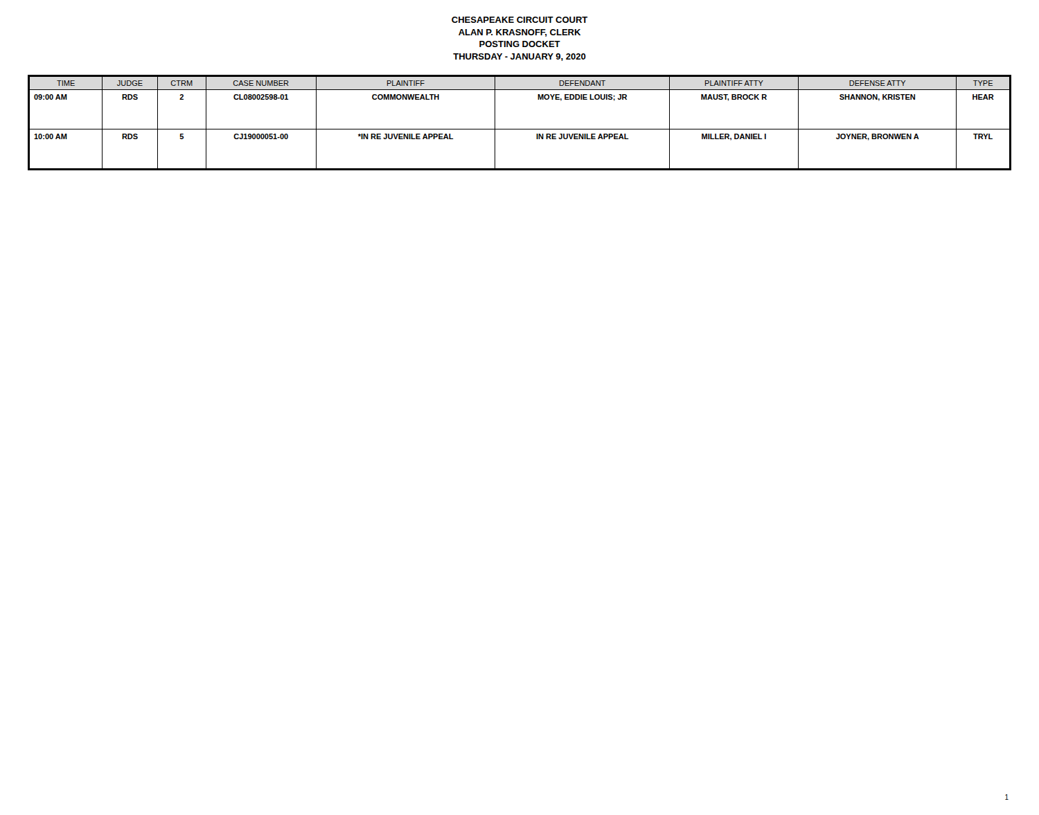CHESAPEAKE CIRCUIT COURT
ALAN P. KRASNOFF, CLERK
POSTING DOCKET
THURSDAY - JANUARY 9, 2020
| TIME | JUDGE | CTRM | CASE NUMBER | PLAINTIFF | DEFENDANT | PLAINTIFF ATTY | DEFENSE ATTY | TYPE |
| --- | --- | --- | --- | --- | --- | --- | --- | --- |
| 09:00 AM | RDS | 2 | CL08002598-01 | COMMONWEALTH | MOYE, EDDIE LOUIS; JR | MAUST, BROCK R | SHANNON, KRISTEN | HEAR |
| 10:00 AM | RDS | 5 | CJ19000051-00 | *IN RE JUVENILE APPEAL | IN RE JUVENILE APPEAL | MILLER, DANIEL I | JOYNER, BRONWEN A | TRYL |
1